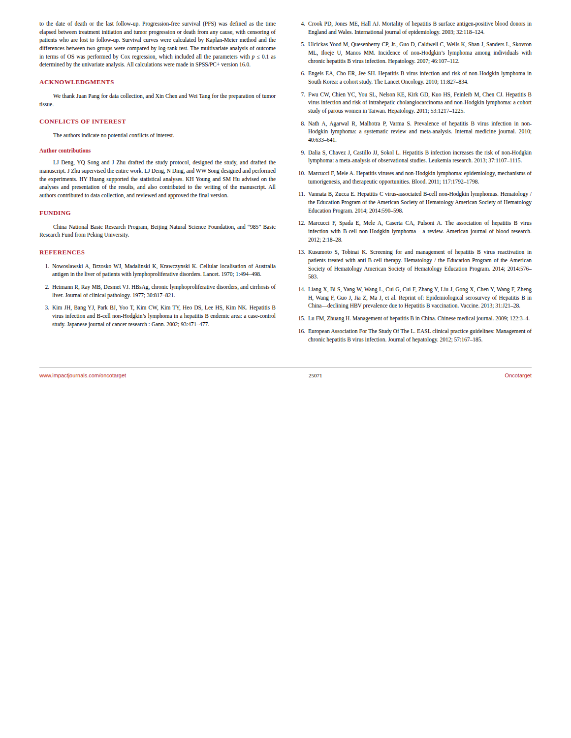to the date of death or the last follow-up. Progression-free survival (PFS) was defined as the time elapsed between treatment initiation and tumor progression or death from any cause, with censoring of patients who are lost to follow-up. Survival curves were calculated by Kaplan-Meier method and the differences between two groups were compared by log-rank test. The multivariate analysis of outcome in terms of OS was performed by Cox regression, which included all the parameters with p ≤ 0.1 as determined by the univariate analysis. All calculations were made in SPSS/PC+ version 16.0.
Acknowledgments
We thank Juan Pang for data collection, and Xin Chen and Wei Tang for the preparation of tumor tissue.
Conflicts of interest
The authors indicate no potential conflicts of interest.
Author contributions
LJ Deng, YQ Song and J Zhu drafted the study protocol, designed the study, and drafted the manuscript. J Zhu supervised the entire work. LJ Deng, N Ding, and WW Song designed and performed the experiments. HY Huang supported the statistical analyses. KH Young and SM Hu advised on the analyses and presentation of the results, and also contributed to the writing of the manuscript. All authors contributed to data collection, and reviewed and approved the final version.
Funding
China National Basic Research Program, Beijing Natural Science Foundation, and “985” Basic Research Fund from Peking University.
References
Nowoslawski A, Brzosko WJ, Madalinski K, Krawczynski K. Cellular localisation of Australia antigen in the liver of patients with lymphoproliferative disorders. Lancet. 1970; 1:494–498.
Heimann R, Ray MB, Desmet VJ. HBsAg, chronic lymphoproliferative disorders, and cirrhosis of liver. Journal of clinical pathology. 1977; 30:817–821.
Kim JH, Bang YJ, Park BJ, Yoo T, Kim CW, Kim TY, Heo DS, Lee HS, Kim NK. Hepatitis B virus infection and B-cell non-Hodgkin’s lymphoma in a hepatitis B endemic area: a case-control study. Japanese journal of cancer research : Gann. 2002; 93:471–477.
Crook PD, Jones ME, Hall AJ. Mortality of hepatitis B surface antigen-positive blood donors in England and Wales. International journal of epidemiology. 2003; 32:118–124.
Ulcickas Yood M, Quesenberry CP, Jr., Guo D, Caldwell C, Wells K, Shan J, Sanders L, Skovron ML, Iloeje U, Manos MM. Incidence of non-Hodgkin’s lymphoma among individuals with chronic hepatitis B virus infection. Hepatology. 2007; 46:107–112.
Engels EA, Cho ER, Jee SH. Hepatitis B virus infection and risk of non-Hodgkin lymphoma in South Korea: a cohort study. The Lancet Oncology. 2010; 11:827–834.
Fwu CW, Chien YC, You SL, Nelson KE, Kirk GD, Kuo HS, Feinleib M, Chen CJ. Hepatitis B virus infection and risk of intrahepatic cholangiocarcinoma and non-Hodgkin lymphoma: a cohort study of parous women in Taiwan. Hepatology. 2011; 53:1217–1225.
Nath A, Agarwal R, Malhotra P, Varma S. Prevalence of hepatitis B virus infection in non-Hodgkin lymphoma: a systematic review and meta-analysis. Internal medicine journal. 2010; 40:633–641.
Dalia S, Chavez J, Castillo JJ, Sokol L. Hepatitis B infection increases the risk of non-Hodgkin lymphoma: a meta-analysis of observational studies. Leukemia research. 2013; 37:1107–1115.
Marcucci F, Mele A. Hepatitis viruses and non-Hodgkin lymphoma: epidemiology, mechanisms of tumorigenesis, and therapeutic opportunities. Blood. 2011; 117:1792–1798.
Vannata B, Zucca E. Hepatitis C virus-associated B-cell non-Hodgkin lymphomas. Hematology / the Education Program of the American Society of Hematology American Society of Hematology Education Program. 2014; 2014:590–598.
Marcucci F, Spada E, Mele A, Caserta CA, Pulsoni A. The association of hepatitis B virus infection with B-cell non-Hodgkin lymphoma - a review. American journal of blood research. 2012; 2:18–28.
Kusumoto S, Tobinai K. Screening for and management of hepatitis B virus reactivation in patients treated with anti-B-cell therapy. Hematology / the Education Program of the American Society of Hematology American Society of Hematology Education Program. 2014; 2014:576–583.
Liang X, Bi S, Yang W, Wang L, Cui G, Cui F, Zhang Y, Liu J, Gong X, Chen Y, Wang F, Zheng H, Wang F, Guo J, Jia Z, Ma J, et al. Reprint of: Epidemiological serosurvey of Hepatitis B in China—declining HBV prevalence due to Hepatitis B vaccination. Vaccine. 2013; 31:J21–28.
Lu FM, Zhuang H. Management of hepatitis B in China. Chinese medical journal. 2009; 122:3–4.
European Association For The Study Of The L. EASL clinical practice guidelines: Management of chronic hepatitis B virus infection. Journal of hepatology. 2012; 57:167–185.
www.impactjournals.com/oncotarget
25071
Oncotarget